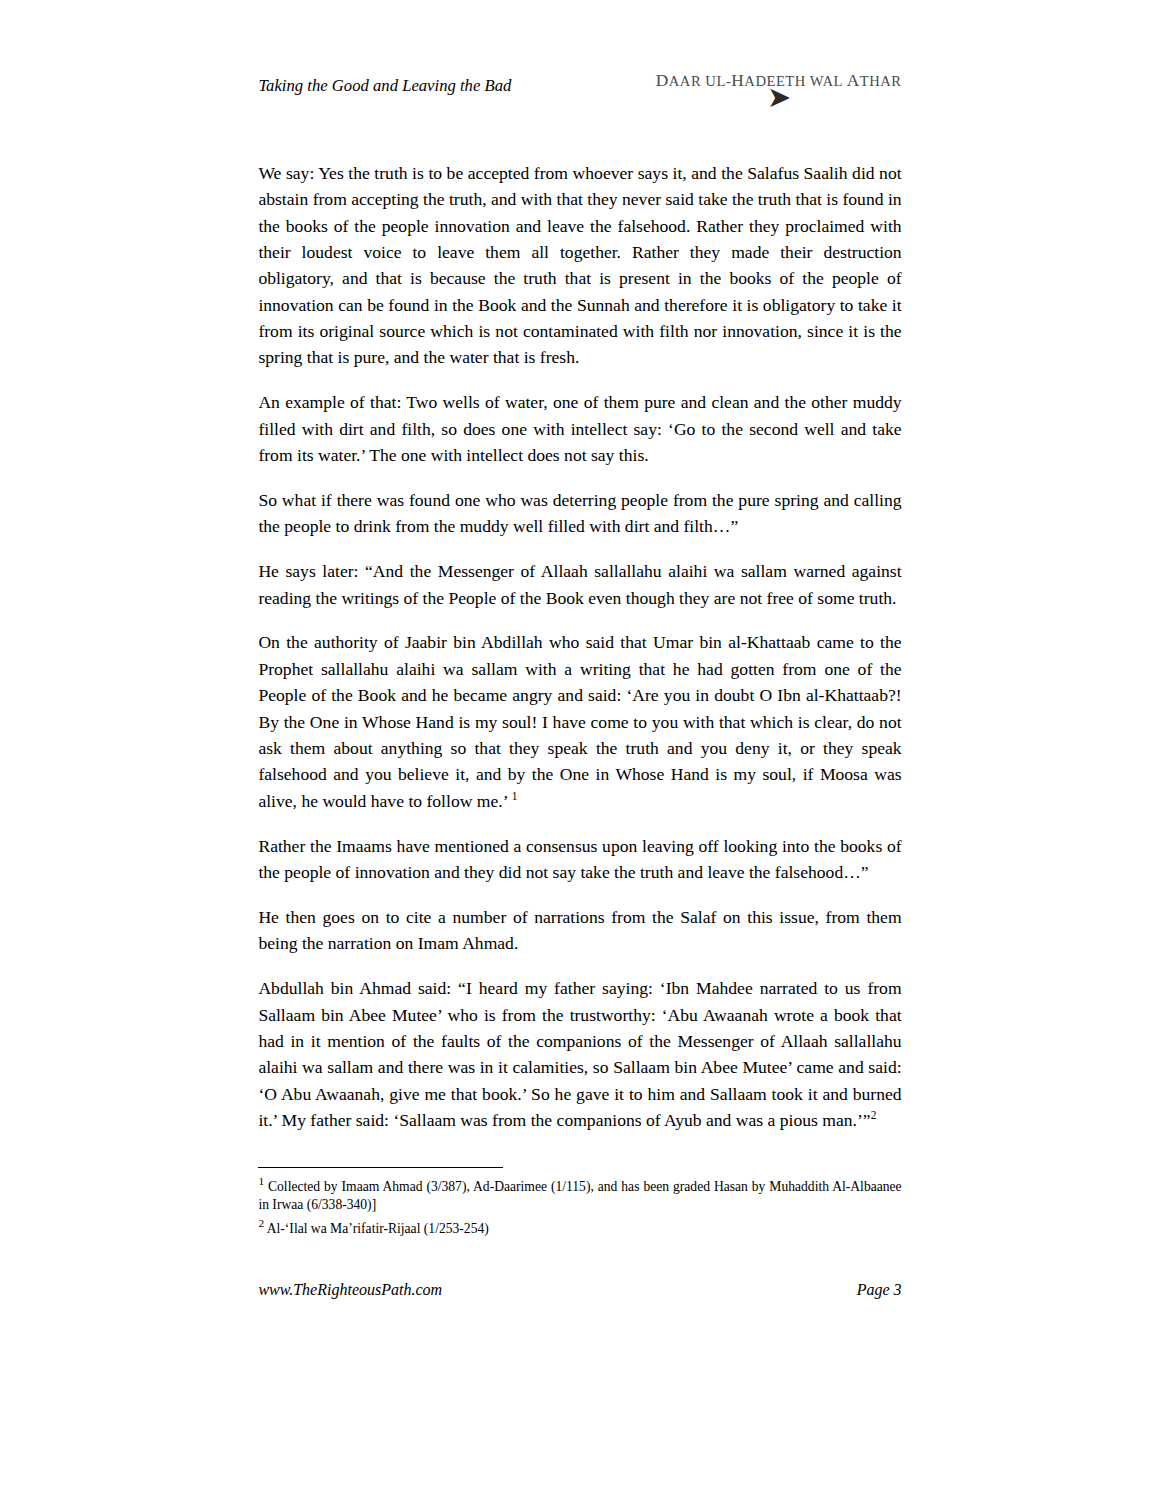Taking the Good and Leaving the Bad
DAAR UL-HADEETH WAL ATHAR
➤
We say: Yes the truth is to be accepted from whoever says it, and the Salafus Saalih did not abstain from accepting the truth, and with that they never said take the truth that is found in the books of the people innovation and leave the falsehood. Rather they proclaimed with their loudest voice to leave them all together. Rather they made their destruction obligatory, and that is because the truth that is present in the books of the people of innovation can be found in the Book and the Sunnah and therefore it is obligatory to take it from its original source which is not contaminated with filth nor innovation, since it is the spring that is pure, and the water that is fresh.
An example of that: Two wells of water, one of them pure and clean and the other muddy filled with dirt and filth, so does one with intellect say: ‘Go to the second well and take from its water.’ The one with intellect does not say this.
So what if there was found one who was deterring people from the pure spring and calling the people to drink from the muddy well filled with dirt and filth…”
He says later: “And the Messenger of Allaah sallallahu alaihi wa sallam warned against reading the writings of the People of the Book even though they are not free of some truth.
On the authority of Jaabir bin Abdillah who said that Umar bin al-Khattaab came to the Prophet sallallahu alaihi wa sallam with a writing that he had gotten from one of the People of the Book and he became angry and said: ‘Are you in doubt O Ibn al-Khattaab?! By the One in Whose Hand is my soul! I have come to you with that which is clear, do not ask them about anything so that they speak the truth and you deny it, or they speak falsehood and you believe it, and by the One in Whose Hand is my soul, if Moosa was alive, he would have to follow me.’ 1
Rather the Imaams have mentioned a consensus upon leaving off looking into the books of the people of innovation and they did not say take the truth and leave the falsehood…”
He then goes on to cite a number of narrations from the Salaf on this issue, from them being the narration on Imam Ahmad.
Abdullah bin Ahmad said: “I heard my father saying: ‘Ibn Mahdee narrated to us from Sallaam bin Abee Mutee’ who is from the trustworthy: ‘Abu Awaanah wrote a book that had in it mention of the faults of the companions of the Messenger of Allaah sallallahu alaihi wa sallam and there was in it calamities, so Sallaam bin Abee Mutee’ came and said: ‘O Abu Awaanah, give me that book.’ So he gave it to him and Sallaam took it and burned it.’ My father said: ‘Sallaam was from the companions of Ayub and was a pious man.’”2
1 Collected by Imaam Ahmad (3/387), Ad-Daarimee (1/115), and has been graded Hasan by Muhaddith Al-Albaanee in Irwaa (6/338-340)]
2 Al-‘Ilal wa Ma’rifatir-Rijaal (1/253-254)
www.TheRighteousPath.com
Page 3